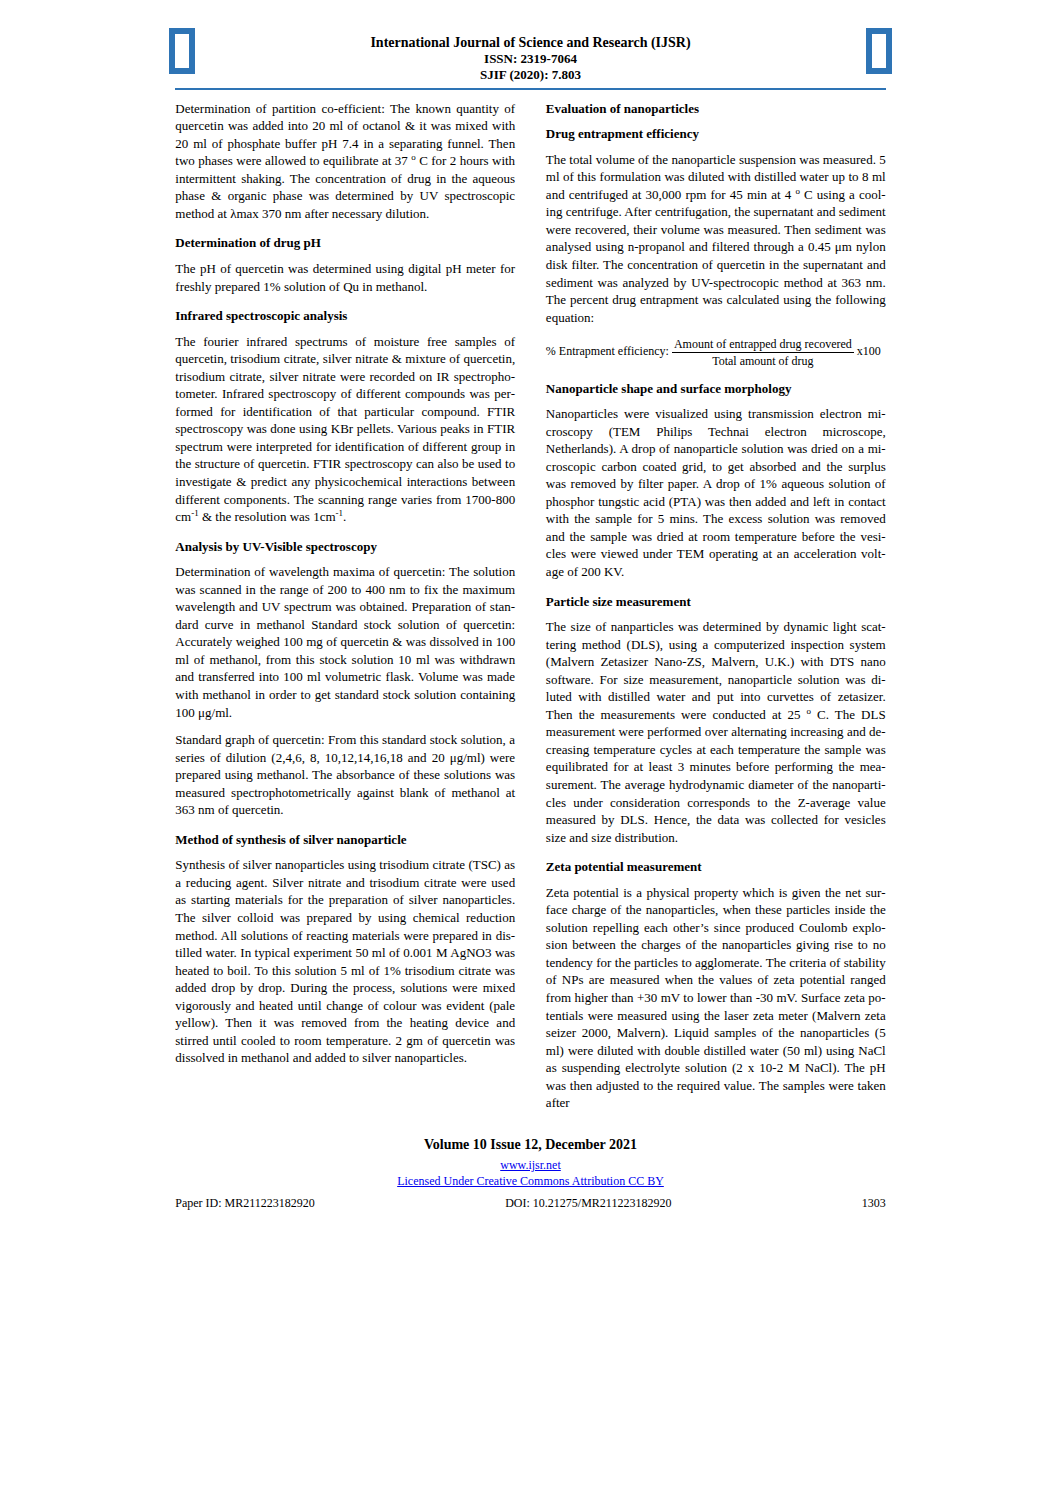International Journal of Science and Research (IJSR)
ISSN: 2319-7064
SJIF (2020): 7.803
Determination of partition co-efficient: The known quantity of quercetin was added into 20 ml of octanol & it was mixed with 20 ml of phosphate buffer pH 7.4 in a separating funnel. Then two phases were allowed to equilibrate at 37 o C for 2 hours with intermittent shaking. The concentration of drug in the aqueous phase & organic phase was determined by UV spectroscopic method at λmax 370 nm after necessary dilution.
Determination of drug pH
The pH of quercetin was determined using digital pH meter for freshly prepared 1% solution of Qu in methanol.
Infrared spectroscopic analysis
The fourier infrared spectrums of moisture free samples of quercetin, trisodium citrate, silver nitrate & mixture of quercetin, trisodium citrate, silver nitrate were recorded on IR spectrophotometer. Infrared spectroscopy of different compounds was performed for identification of that particular compound. FTIR spectroscopy was done using KBr pellets. Various peaks in FTIR spectrum were interpreted for identification of different group in the structure of quercetin. FTIR spectroscopy can also be used to investigate & predict any physicochemical interactions between different components. The scanning range varies from 1700-800 cm-1 & the resolution was 1cm-1.
Analysis by UV-Visible spectroscopy
Determination of wavelength maxima of quercetin: The solution was scanned in the range of 200 to 400 nm to fix the maximum wavelength and UV spectrum was obtained. Preparation of standard curve in methanol Standard stock solution of quercetin: Accurately weighed 100 mg of quercetin & was dissolved in 100 ml of methanol, from this stock solution 10 ml was withdrawn and transferred into 100 ml volumetric flask. Volume was made with methanol in order to get standard stock solution containing 100 μg/ml.
Standard graph of quercetin: From this standard stock solution, a series of dilution (2,4,6, 8, 10,12,14,16,18 and 20 μg/ml) were prepared using methanol. The absorbance of these solutions was measured spectrophotometrically against blank of methanol at 363 nm of quercetin.
Method of synthesis of silver nanoparticle
Synthesis of silver nanoparticles using trisodium citrate (TSC) as a reducing agent. Silver nitrate and trisodium citrate were used as starting materials for the preparation of silver nanoparticles. The silver colloid was prepared by using chemical reduction method. All solutions of reacting materials were prepared in distilled water. In typical experiment 50 ml of 0.001 M AgNO3 was heated to boil. To this solution 5 ml of 1% trisodium citrate was added drop by drop. During the process, solutions were mixed vigorously and heated until change of colour was evident (pale yellow). Then it was removed from the heating device and stirred until cooled to room temperature. 2 gm of quercetin was dissolved in methanol and added to silver nanoparticles.
Evaluation of nanoparticles
Drug entrapment efficiency
The total volume of the nanoparticle suspension was measured. 5 ml of this formulation was diluted with distilled water up to 8 ml and centrifuged at 30,000 rpm for 45 min at 4 o C using a cooling centrifuge. After centrifugation, the supernatant and sediment were recovered, their volume was measured. Then sediment was analysed using n-propanol and filtered through a 0.45 μm nylon disk filter. The concentration of quercetin in the supernatant and sediment was analyzed by UV-spectrocopic method at 363 nm. The percent drug entrapment was calculated using the following equation:
% Entrapment efficiency: Amount of entrapped drug recovered Total amount of drug x100
Nanoparticle shape and surface morphology
Nanoparticles were visualized using transmission electron microscopy (TEM Philips Technai electron microscope, Netherlands). A drop of nanoparticle solution was dried on a microscopic carbon coated grid, to get absorbed and the surplus was removed by filter paper. A drop of 1% aqueous solution of phosphor tungstic acid (PTA) was then added and left in contact with the sample for 5 mins. The excess solution was removed and the sample was dried at room temperature before the vesicles were viewed under TEM operating at an acceleration voltage of 200 KV.
Particle size measurement
The size of nanparticles was determined by dynamic light scattering method (DLS), using a computerized inspection system (Malvern Zetasizer Nano-ZS, Malvern, U.K.) with DTS nano software. For size measurement, nanoparticle solution was diluted with distilled water and put into curvettes of zetasizer. Then the measurements were conducted at 25 o C. The DLS measurement were performed over alternating increasing and decreasing temperature cycles at each temperature the sample was equilibrated for at least 3 minutes before performing the measurement. The average hydrodynamic diameter of the nanoparticles under consideration corresponds to the Z-average value measured by DLS. Hence, the data was collected for vesicles size and size distribution.
Zeta potential measurement
Zeta potential is a physical property which is given the net surface charge of the nanoparticles, when these particles inside the solution repelling each other’s since produced Coulomb explosion between the charges of the nanoparticles giving rise to no tendency for the particles to agglomerate. The criteria of stability of NPs are measured when the values of zeta potential ranged from higher than +30 mV to lower than -30 mV. Surface zeta potentials were measured using the laser zeta meter (Malvern zeta seizer 2000, Malvern). Liquid samples of the nanoparticles (5 ml) were diluted with double distilled water (50 ml) using NaCl as suspending electrolyte solution (2 x 10-2 M NaCl). The pH was then adjusted to the required value. The samples were taken after
Volume 10 Issue 12, December 2021
www.ijsr.net
Licensed Under Creative Commons Attribution CC BY
Paper ID: MR211223182920
DOI: 10.21275/MR211223182920
1303